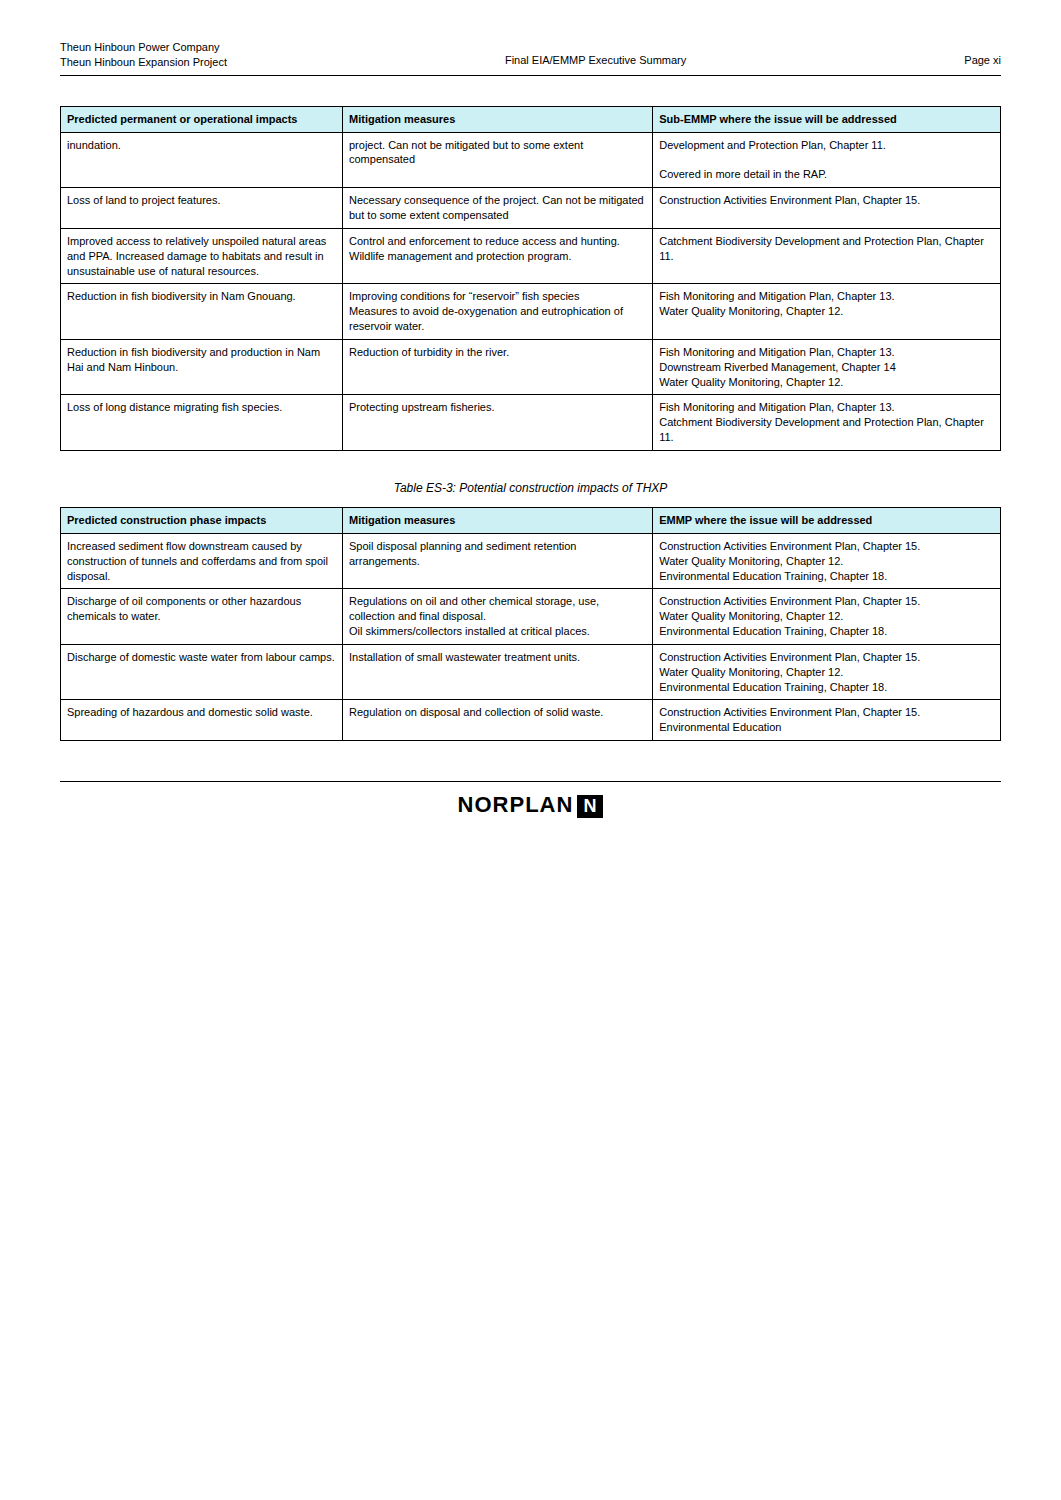Theun Hinboun Power Company
Theun Hinboun Expansion Project
Final EIA/EMMP Executive Summary
Page xi
| Predicted permanent or operational impacts | Mitigation measures | Sub-EMMP where the issue will be addressed |
| --- | --- | --- |
| inundation. | project. Can not be mitigated but to some extent compensated | Development and Protection Plan, Chapter 11. Covered in more detail in the RAP. |
| Loss of land to project features. | Necessary consequence of the project. Can not be mitigated but to some extent compensated | Construction Activities Environment Plan, Chapter 15. |
| Improved access to relatively unspoiled natural areas and PPA. Increased damage to habitats and result in unsustainable use of natural resources. | Control and enforcement to reduce access and hunting. Wildlife management and protection program. | Catchment Biodiversity Development and Protection Plan, Chapter 11. |
| Reduction in fish biodiversity in Nam Gnouang. | Improving conditions for “reservoir” fish species Measures to avoid de-oxygenation and eutrophication of reservoir water. | Fish Monitoring and Mitigation Plan, Chapter 13. Water Quality Monitoring, Chapter 12. |
| Reduction in fish biodiversity and production in Nam Hai and Nam Hinboun. | Reduction of turbidity in the river. | Fish Monitoring and Mitigation Plan, Chapter 13. Downstream Riverbed Management, Chapter 14 Water Quality Monitoring, Chapter 12. |
| Loss of long distance migrating fish species. | Protecting upstream fisheries. | Fish Monitoring and Mitigation Plan, Chapter 13. Catchment Biodiversity Development and Protection Plan, Chapter 11. |
Table ES-3: Potential construction impacts of THXP
| Predicted construction phase impacts | Mitigation measures | EMMP where the issue will be addressed |
| --- | --- | --- |
| Increased sediment flow downstream caused by construction of tunnels and cofferdams and from spoil disposal. | Spoil disposal planning and sediment retention arrangements. | Construction Activities Environment Plan, Chapter 15. Water Quality Monitoring, Chapter 12. Environmental Education Training, Chapter 18. |
| Discharge of oil components or other hazardous chemicals to water. | Regulations on oil and other chemical storage, use, collection and final disposal. Oil skimmers/collectors installed at critical places. | Construction Activities Environment Plan, Chapter 15. Water Quality Monitoring, Chapter 12. Environmental Education Training, Chapter 18. |
| Discharge of domestic waste water from labour camps. | Installation of small wastewater treatment units. | Construction Activities Environment Plan, Chapter 15. Water Quality Monitoring, Chapter 12. Environmental Education Training, Chapter 18. |
| Spreading of hazardous and domestic solid waste. | Regulation on disposal and collection of solid waste. | Construction Activities Environment Plan, Chapter 15. Environmental Education |
NORPLANN